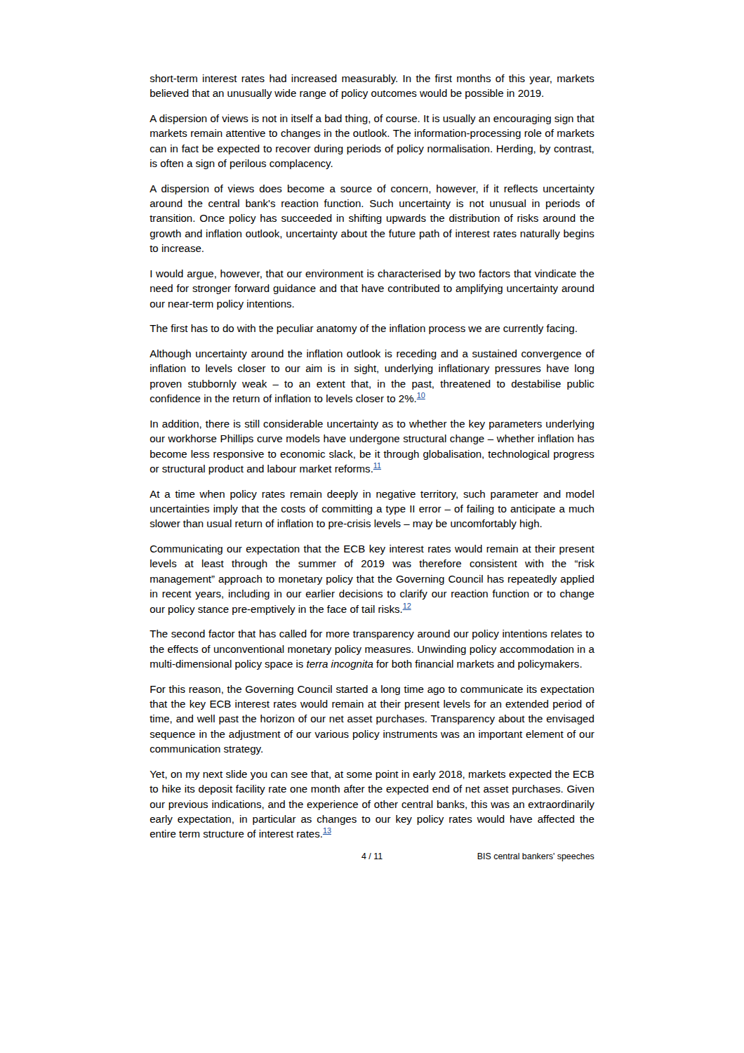short-term interest rates had increased measurably. In the first months of this year, markets believed that an unusually wide range of policy outcomes would be possible in 2019.
A dispersion of views is not in itself a bad thing, of course. It is usually an encouraging sign that markets remain attentive to changes in the outlook. The information-processing role of markets can in fact be expected to recover during periods of policy normalisation. Herding, by contrast, is often a sign of perilous complacency.
A dispersion of views does become a source of concern, however, if it reflects uncertainty around the central bank's reaction function. Such uncertainty is not unusual in periods of transition. Once policy has succeeded in shifting upwards the distribution of risks around the growth and inflation outlook, uncertainty about the future path of interest rates naturally begins to increase.
I would argue, however, that our environment is characterised by two factors that vindicate the need for stronger forward guidance and that have contributed to amplifying uncertainty around our near-term policy intentions.
The first has to do with the peculiar anatomy of the inflation process we are currently facing.
Although uncertainty around the inflation outlook is receding and a sustained convergence of inflation to levels closer to our aim is in sight, underlying inflationary pressures have long proven stubbornly weak – to an extent that, in the past, threatened to destabilise public confidence in the return of inflation to levels closer to 2%.10
In addition, there is still considerable uncertainty as to whether the key parameters underlying our workhorse Phillips curve models have undergone structural change – whether inflation has become less responsive to economic slack, be it through globalisation, technological progress or structural product and labour market reforms.11
At a time when policy rates remain deeply in negative territory, such parameter and model uncertainties imply that the costs of committing a type II error – of failing to anticipate a much slower than usual return of inflation to pre-crisis levels – may be uncomfortably high.
Communicating our expectation that the ECB key interest rates would remain at their present levels at least through the summer of 2019 was therefore consistent with the “risk management” approach to monetary policy that the Governing Council has repeatedly applied in recent years, including in our earlier decisions to clarify our reaction function or to change our policy stance pre-emptively in the face of tail risks.12
The second factor that has called for more transparency around our policy intentions relates to the effects of unconventional monetary policy measures. Unwinding policy accommodation in a multi-dimensional policy space is terra incognita for both financial markets and policymakers.
For this reason, the Governing Council started a long time ago to communicate its expectation that the key ECB interest rates would remain at their present levels for an extended period of time, and well past the horizon of our net asset purchases. Transparency about the envisaged sequence in the adjustment of our various policy instruments was an important element of our communication strategy.
Yet, on my next slide you can see that, at some point in early 2018, markets expected the ECB to hike its deposit facility rate one month after the expected end of net asset purchases. Given our previous indications, and the experience of other central banks, this was an extraordinarily early expectation, in particular as changes to our key policy rates would have affected the entire term structure of interest rates.13
4 / 11
BIS central bankers' speeches